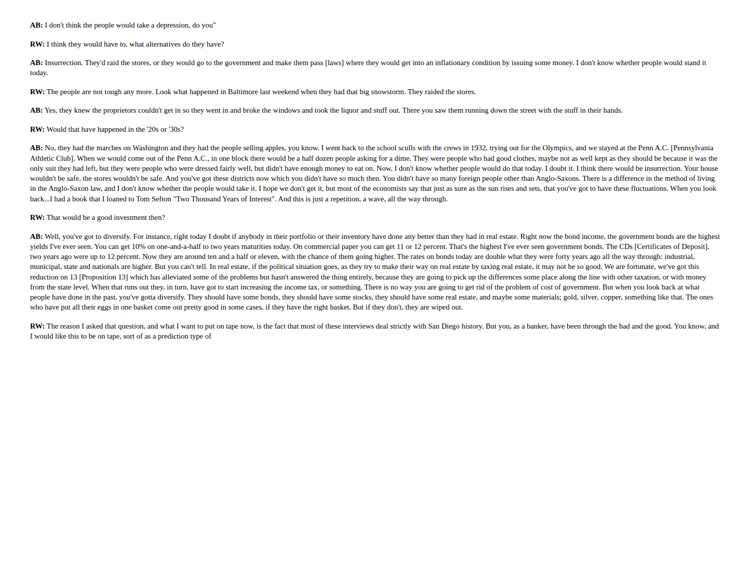AB: I don't think the people would take a depression, do you"
RW: I think they would have to, what alternatives do they have?
AB: Insurrection. They'd raid the stores, or they would go to the government and make them pass [laws] where they would get into an inflationary condition by issuing some money. I don't know whether people would stand it today.
RW: The people are not tough any more. Look what happened in Baltimore last weekend when they had that big snowstorm. They raided the stores.
AB: Yes, they knew the proprietors couldn't get in so they went in and broke the windows and took the liquor and stuff out. There you saw them running down the street with the stuff in their hands.
RW: Would that have happened in the '20s or '30s?
AB: No, they had the marches on Washington and they had the people selling apples, you know. I went back to the school sculls with the crews in 1932, trying out for the Olympics, and we stayed at the Penn A.C. [Pennsylvania Athletic Club]. When we would come out of the Penn A.C., in one block there would be a half dozen people asking for a dime. They were people who had good clothes, maybe not as well kept as they should be because it was the only suit they had left, but they were people who were dressed fairly well, but didn't have enough money to eat on. Now, I don't know whether people would do that today. I doubt it. I think there would be insurrection. Your house wouldn't be safe, the stores wouldn't be safe. And you've got these districts now which you didn't have so much then. You didn't have so many foreign people other than Anglo-Saxons. There is a difference in the method of living in the Anglo-Saxon law, and I don't know whether the people would take it. I hope we don't get it, but most of the economists say that just as sure as the sun rises and sets, that you've got to have these fluctuations. When you look back...I had a book that I loaned to Tom Sefton "Two Thousand Years of Interest". And this is just a repetition, a wave, all the way through.
RW: That would be a good investment then?
AB: Well, you've got to diversify. For instance, right today I doubt if anybody in their portfolio or their inventory have done any better than they had in real estate. Right now the bond income, the government bonds are the highest yields I've ever seen. You can get 10% on one-and-a-half to two years maturities today. On commercial paper you can get 11 or 12 percent. That's the highest I've ever seen government bonds. The CDs [Certificates of Deposit], two years ago were up to 12 percent. Now they are around ten and a half or eleven, with the chance of them going higher. The rates on bonds today are double what they were forty years ago all the way through: industrial, municipal, state and nationals are higher. But you can't tell. In real estate, if the political situation goes, as they try to make their way on real estate by taxing real estate, it may not be so good. We are fortunate, we've got this reduction on 13 [Proposition 13] which has alleviated some of the problems but hasn't answered the thing entirely, because they are going to pick up the differences some place along the line with other taxation, or with money from the state level. When that runs out they, in turn, have got to start increasing the income tax, or something. There is no way you are going to get rid of the problem of cost of government. But when you look back at what people have done in the past, you've gotta diversify. They should have some bonds, they should have some stocks, they should have some real estate, and maybe some materials; gold, silver, copper, something like that. The ones who have put all their eggs in one basket come out pretty good in some cases, if they have the right basket. But if they don't, they are wiped out.
RW: The reason I asked that question, and what I want to put on tape now, is the fact that most of these interviews deal strictly with San Diego history. But you, as a banker, have been through the bad and the good. You know, and I would like this to be on tape, sort of as a prediction type of